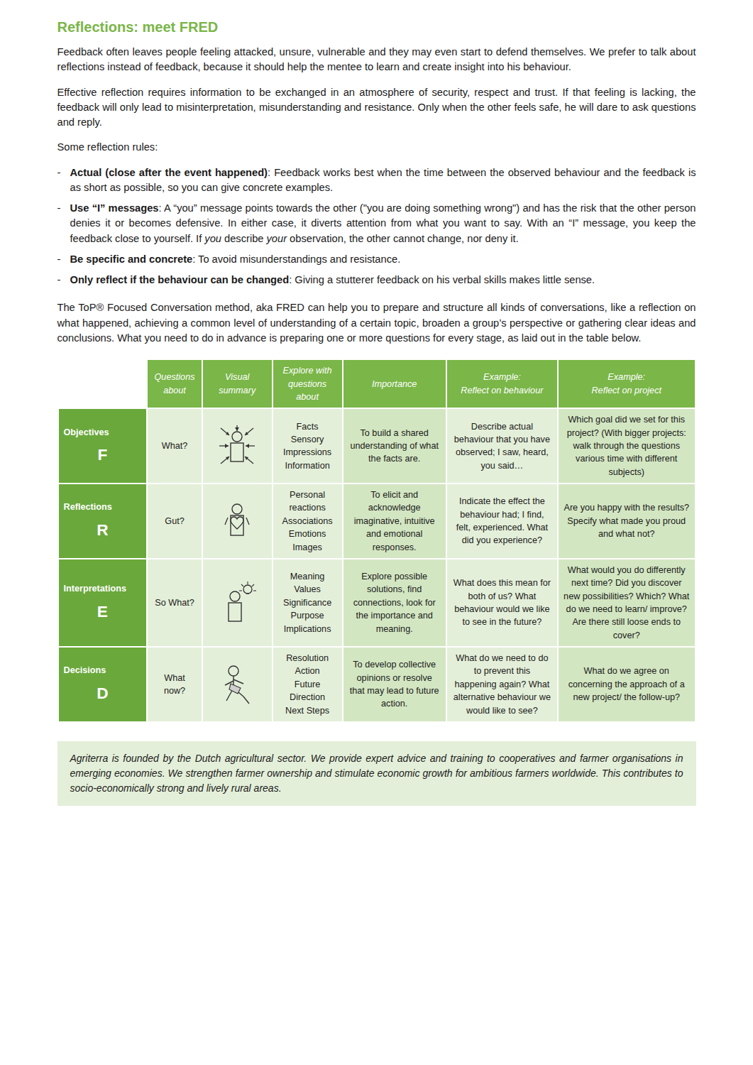Reflections: meet FRED
Feedback often leaves people feeling attacked, unsure, vulnerable and they may even start to defend themselves. We prefer to talk about reflections instead of feedback, because it should help the mentee to learn and create insight into his behaviour.
Effective reflection requires information to be exchanged in an atmosphere of security, respect and trust. If that feeling is lacking, the feedback will only lead to misinterpretation, misunderstanding and resistance. Only when the other feels safe, he will dare to ask questions and reply.
Some reflection rules:
Actual (close after the event happened): Feedback works best when the time between the observed behaviour and the feedback is as short as possible, so you can give concrete examples.
Use “I” messages: A “you” message points towards the other ("you are doing something wrong") and has the risk that the other person denies it or becomes defensive. In either case, it diverts attention from what you want to say. With an “I” message, you keep the feedback close to yourself. If you describe your observation, the other cannot change, nor deny it.
Be specific and concrete: To avoid misunderstandings and resistance.
Only reflect if the behaviour can be changed: Giving a stutterer feedback on his verbal skills makes little sense.
The ToP® Focused Conversation method, aka FRED can help you to prepare and structure all kinds of conversations, like a reflection on what happened, achieving a common level of understanding of a certain topic, broaden a group’s perspective or gathering clear ideas and conclusions. What you need to do in advance is preparing one or more questions for every stage, as laid out in the table below.
| | Questions about | Visual summary | Explore with questions about | Importance | Example: Reflect on behaviour | Example: Reflect on project |
| --- | --- | --- | --- | --- | --- | --- |
| Objectives F | What? | | Facts Sensory Impressions Information | To build a shared understanding of what the facts are. | Describe actual behaviour that you have observed; I saw, heard, you said… | Which goal did we set for this project? (With bigger projects: walk through the questions various time with different subjects) |
| Reflections R | Gut? | | Personal reactions Associations Emotions Images | To elicit and acknowledge imaginative, intuitive and emotional responses. | Indicate the effect the behaviour had; I find, felt, experienced. What did you experience? | Are you happy with the results? Specify what made you proud and what not? |
| Interpretations E | So What? | | Meaning Values Significance Purpose Implications | Explore possible solutions, find connections, look for the importance and meaning. | What does this mean for both of us? What behaviour would we like to see in the future? | What would you do differently next time? Did you discover new possibilities? Which? What do we need to learn/ improve? Are there still loose ends to cover? |
| Decisions D | What now? | | Resolution Action Future Direction Next Steps | To develop collective opinions or resolve that may lead to future action. | What do we need to do to prevent this happening again? What alternative behaviour we would like to see? | What do we agree on concerning the approach of a new project/ the follow-up? |
Agriterra is founded by the Dutch agricultural sector. We provide expert advice and training to cooperatives and farmer organisations in emerging economies. We strengthen farmer ownership and stimulate economic growth for ambitious farmers worldwide. This contributes to socio-economically strong and lively rural areas.